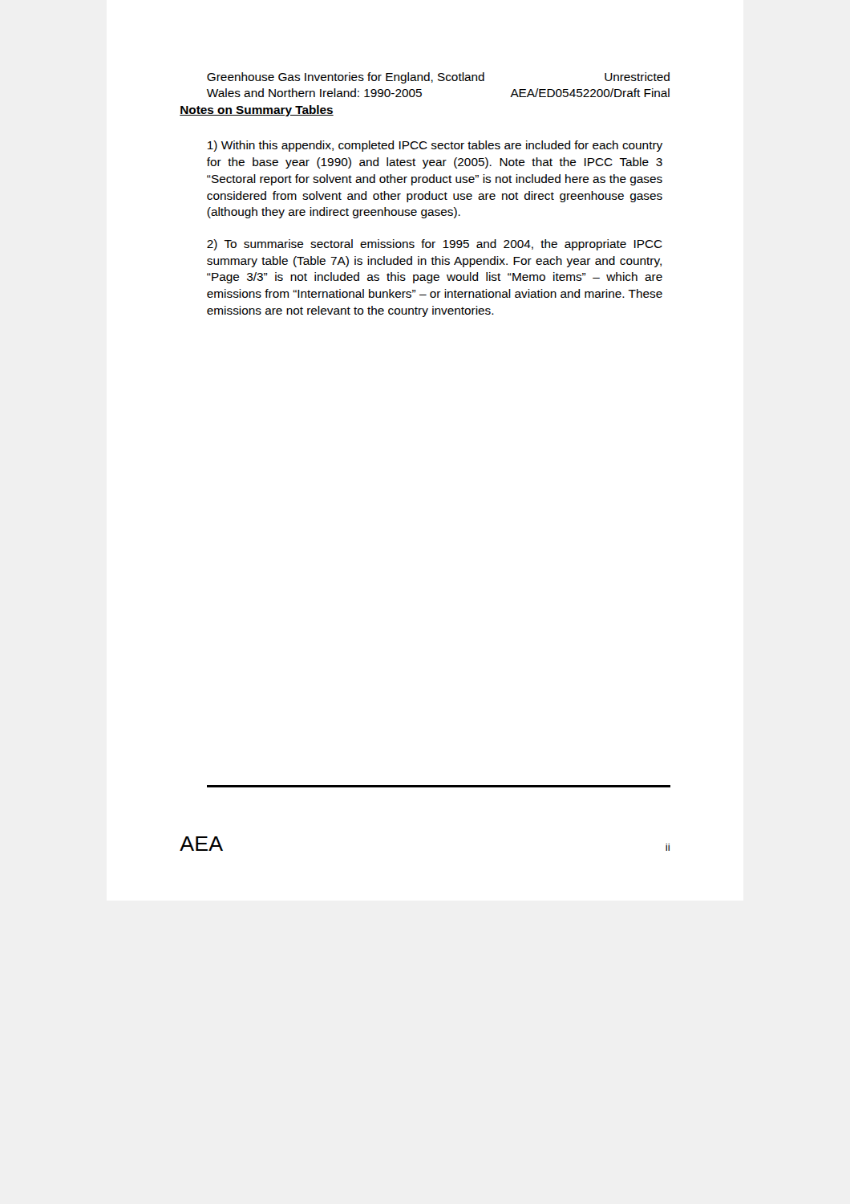Greenhouse Gas Inventories for England, Scotland
Wales and Northern Ireland: 1990-2005
Unrestricted
AEA/ED05452200/Draft Final
Notes on Summary Tables
1) Within this appendix, completed IPCC sector tables are included for each country for the base year (1990) and latest year (2005). Note that the IPCC Table 3 “Sectoral report for solvent and other product use” is not included here as the gases considered from solvent and other product use are not direct greenhouse gases (although they are indirect greenhouse gases).
2) To summarise sectoral emissions for 1995 and 2004, the appropriate IPCC summary table (Table 7A) is included in this Appendix. For each year and country, “Page 3/3” is not included as this page would list “Memo items” – which are emissions from “International bunkers” – or international aviation and marine. These emissions are not relevant to the country inventories.
AEA
ii